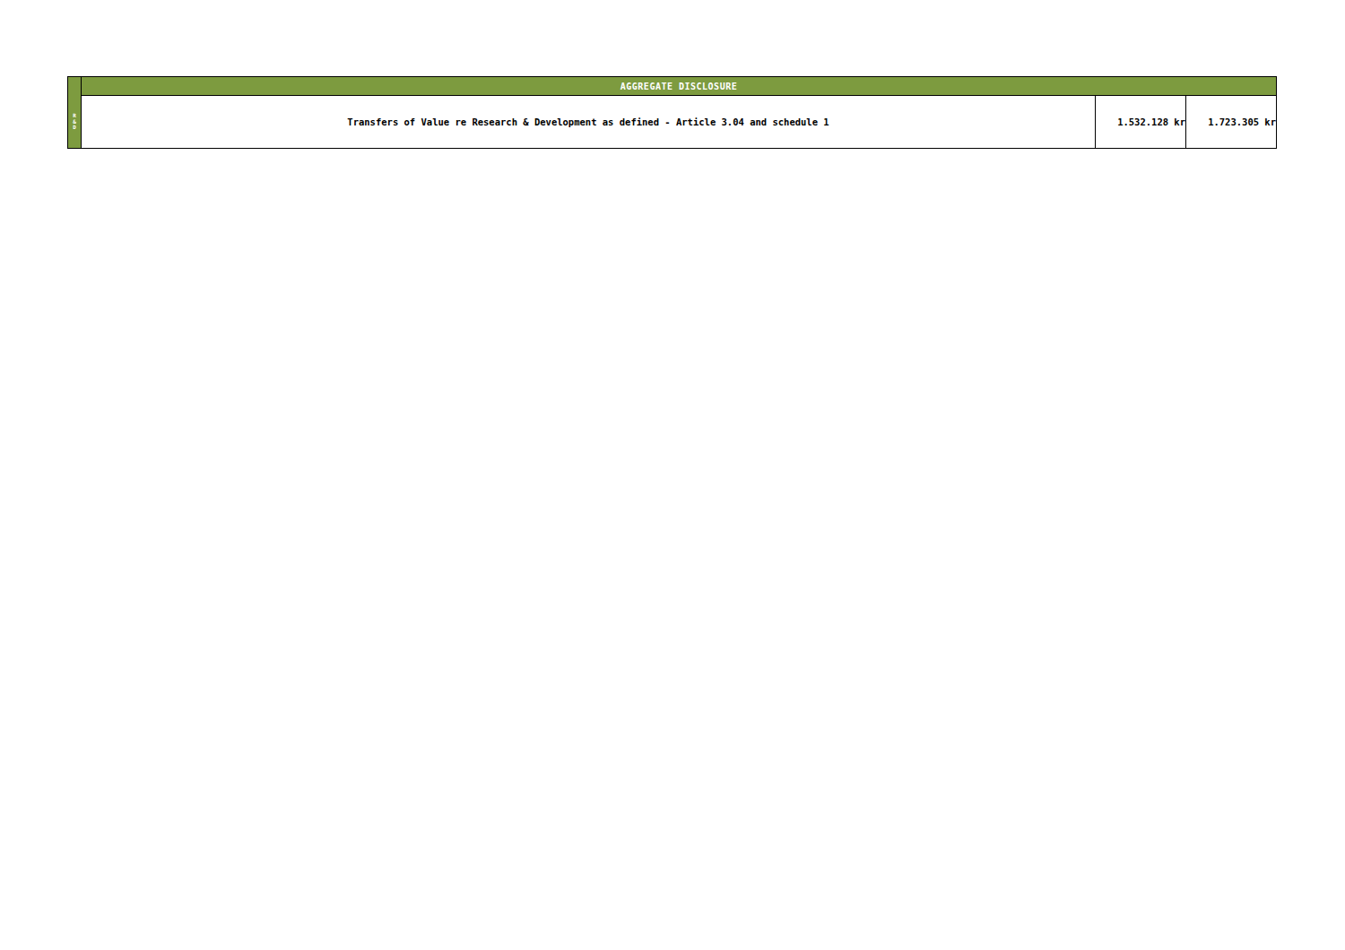| | AGGREGATE DISCLOSURE |
| R & D | Transfers of Value re Research & Development as defined - Article 3.04 and schedule 1 | 1.532.128 kr | 1.723.305 kr |